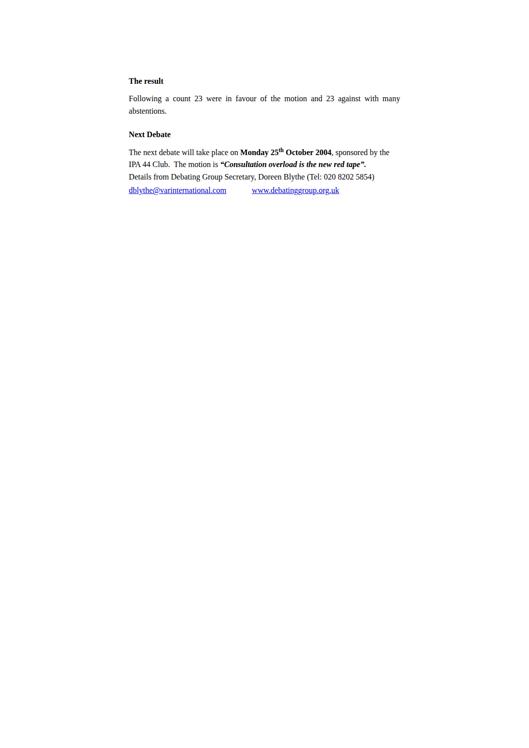The result
Following a count 23 were in favour of the motion and 23 against with many abstentions.
Next Debate
The next debate will take place on Monday 25th October 2004, sponsored by the IPA 44 Club. The motion is “Consultation overload is the new red tape”.
Details from Debating Group Secretary, Doreen Blythe (Tel: 020 8202 5854)
dblythe@varinternational.com www.debatinggroup.org.uk